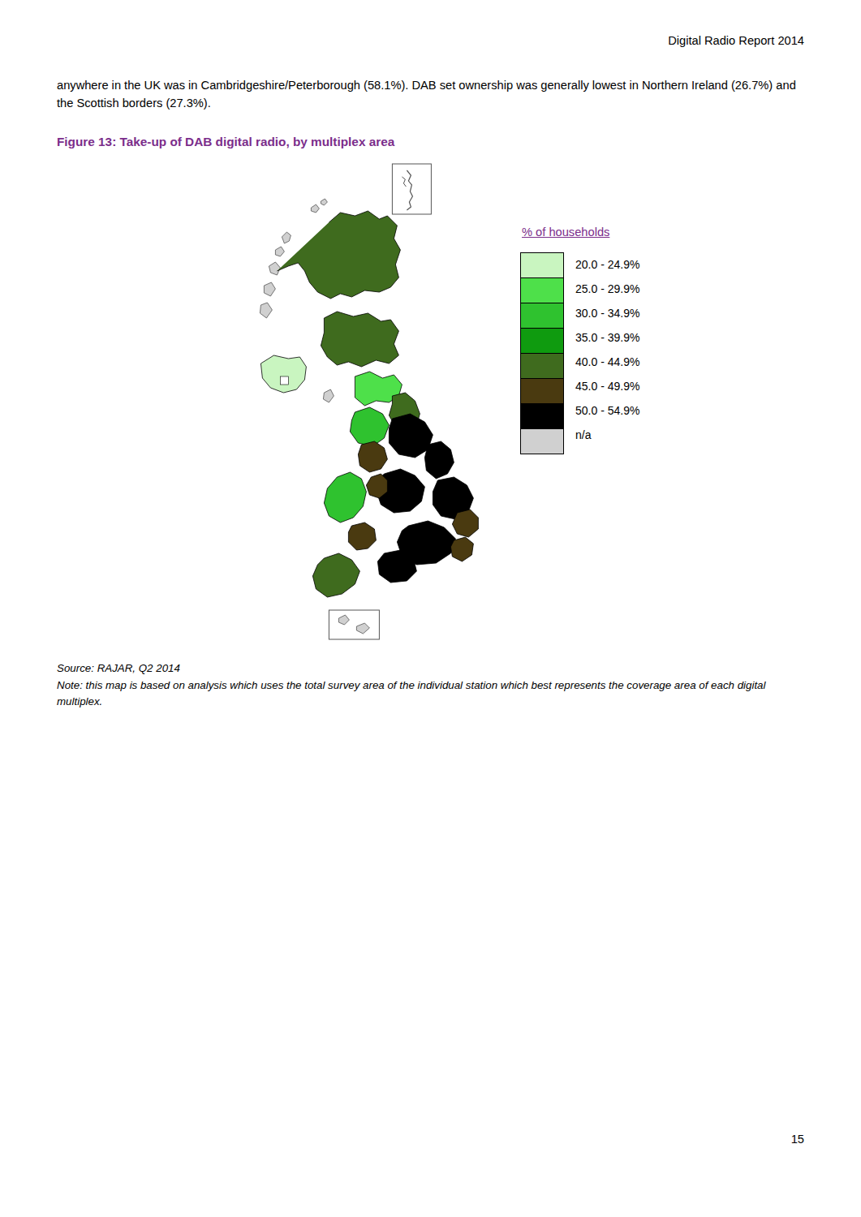Digital Radio Report 2014
anywhere in the UK was in Cambridgeshire/Peterborough (58.1%). DAB set ownership was generally lowest in Northern Ireland (26.7%) and the Scottish borders (27.3%).
Figure 13: Take-up of DAB digital radio, by multiplex area
% of households
20.0 - 24.9%
25.0 - 29.9%
30.0 - 34.9%
35.0 - 39.9%
40.0 - 44.9%
45.0 - 49.9%
50.0 - 54.9%
n/a
Source: RAJAR, Q2 2014
Note: this map is based on analysis which uses the total survey area of the individual station which best represents the coverage area of each digital multiplex.
15